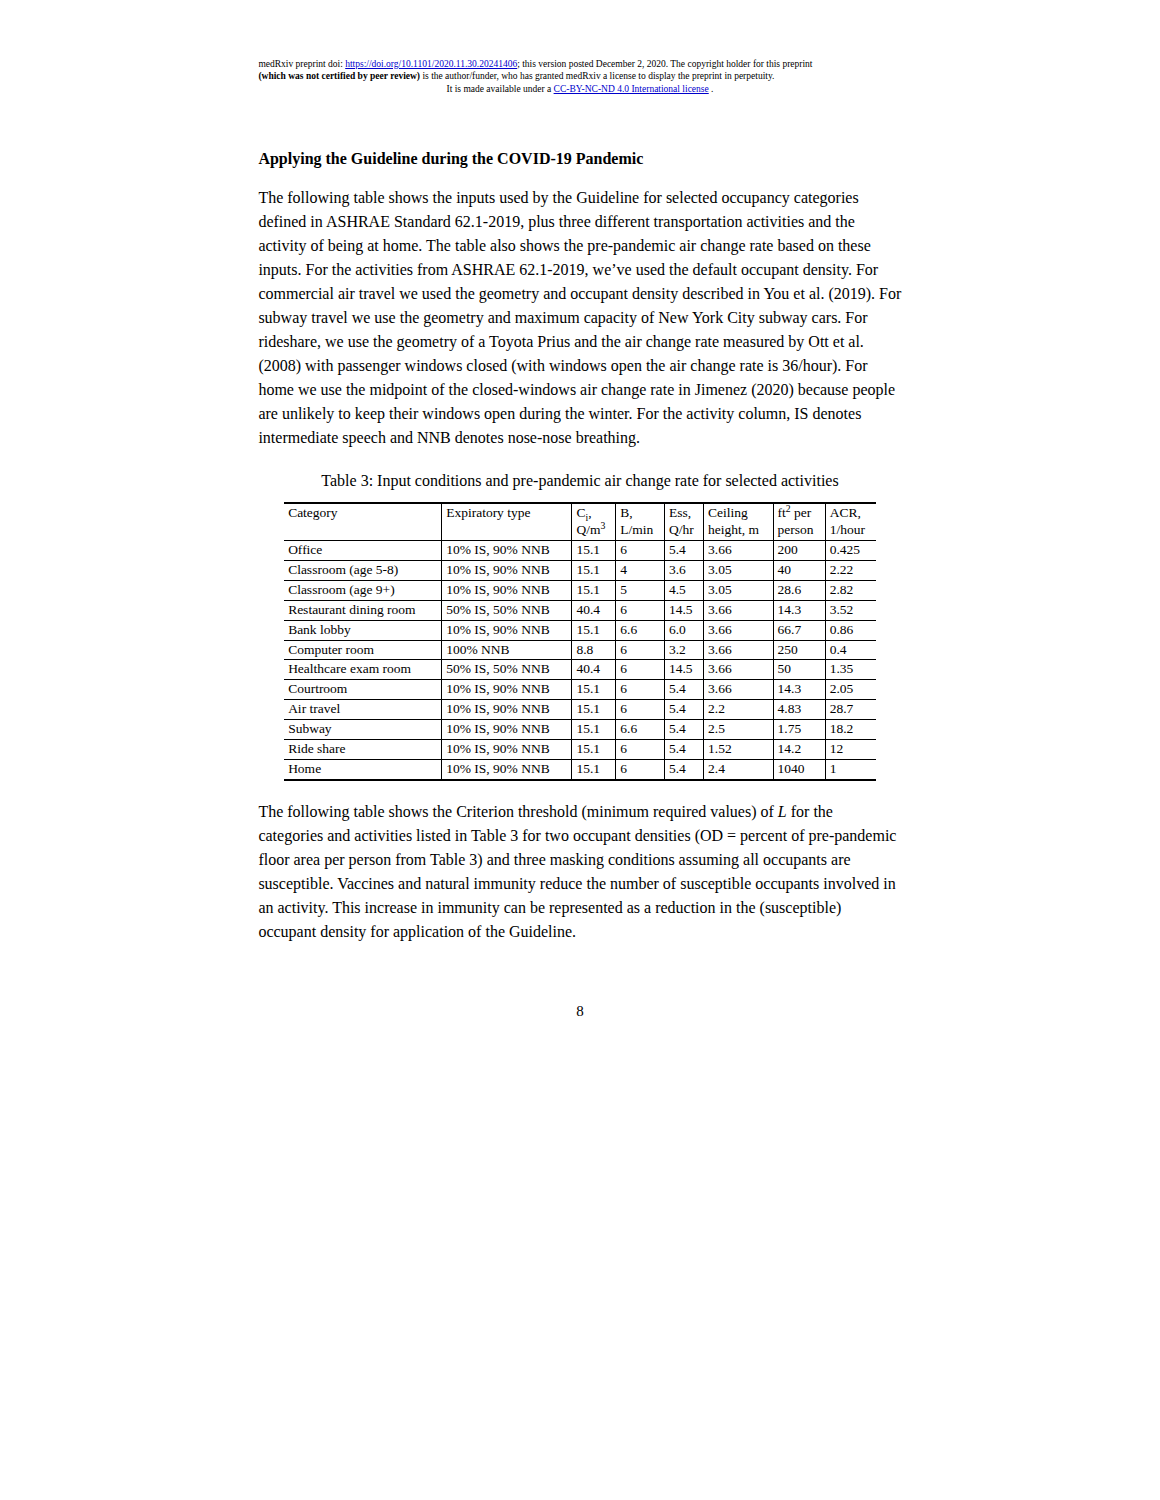medRxiv preprint doi: https://doi.org/10.1101/2020.11.30.20241406; this version posted December 2, 2020. The copyright holder for this preprint
(which was not certified by peer review) is the author/funder, who has granted medRxiv a license to display the preprint in perpetuity.
It is made available under a CC-BY-NC-ND 4.0 International license .
Applying the Guideline during the COVID-19 Pandemic
The following table shows the inputs used by the Guideline for selected occupancy categories defined in ASHRAE Standard 62.1-2019, plus three different transportation activities and the activity of being at home. The table also shows the pre-pandemic air change rate based on these inputs. For the activities from ASHRAE 62.1-2019, we’ve used the default occupant density. For commercial air travel we used the geometry and occupant density described in You et al. (2019). For subway travel we use the geometry and maximum capacity of New York City subway cars. For rideshare, we use the geometry of a Toyota Prius and the air change rate measured by Ott et al. (2008) with passenger windows closed (with windows open the air change rate is 36/hour). For home we use the midpoint of the closed-windows air change rate in Jimenez (2020) because people are unlikely to keep their windows open during the winter. For the activity column, IS denotes intermediate speech and NNB denotes nose-nose breathing.
Table 3: Input conditions and pre-pandemic air change rate for selected activities
| Category | Expiratory type | C i , Q/m 3 | B, L/min | Ess, Q/hr | Ceiling height, m | ft 2 per person | ACR, 1/hour |
| --- | --- | --- | --- | --- | --- | --- | --- |
| Office | 10% IS, 90% NNB | 15.1 | 6 | 5.4 | 3.66 | 200 | 0.425 |
| Classroom (age 5-8) | 10% IS, 90% NNB | 15.1 | 4 | 3.6 | 3.05 | 40 | 2.22 |
| Classroom (age 9+) | 10% IS, 90% NNB | 15.1 | 5 | 4.5 | 3.05 | 28.6 | 2.82 |
| Restaurant dining room | 50% IS, 50% NNB | 40.4 | 6 | 14.5 | 3.66 | 14.3 | 3.52 |
| Bank lobby | 10% IS, 90% NNB | 15.1 | 6.6 | 6.0 | 3.66 | 66.7 | 0.86 |
| Computer room | 100% NNB | 8.8 | 6 | 3.2 | 3.66 | 250 | 0.4 |
| Healthcare exam room | 50% IS, 50% NNB | 40.4 | 6 | 14.5 | 3.66 | 50 | 1.35 |
| Courtroom | 10% IS, 90% NNB | 15.1 | 6 | 5.4 | 3.66 | 14.3 | 2.05 |
| Air travel | 10% IS, 90% NNB | 15.1 | 6 | 5.4 | 2.2 | 4.83 | 28.7 |
| Subway | 10% IS, 90% NNB | 15.1 | 6.6 | 5.4 | 2.5 | 1.75 | 18.2 |
| Ride share | 10% IS, 90% NNB | 15.1 | 6 | 5.4 | 1.52 | 14.2 | 12 |
| Home | 10% IS, 90% NNB | 15.1 | 6 | 5.4 | 2.4 | 1040 | 1 |
The following table shows the Criterion threshold (minimum required values) of L for the categories and activities listed in Table 3 for two occupant densities (OD = percent of pre-pandemic floor area per person from Table 3) and three masking conditions assuming all occupants are susceptible. Vaccines and natural immunity reduce the number of susceptible occupants involved in an activity. This increase in immunity can be represented as a reduction in the (susceptible) occupant density for application of the Guideline.
8